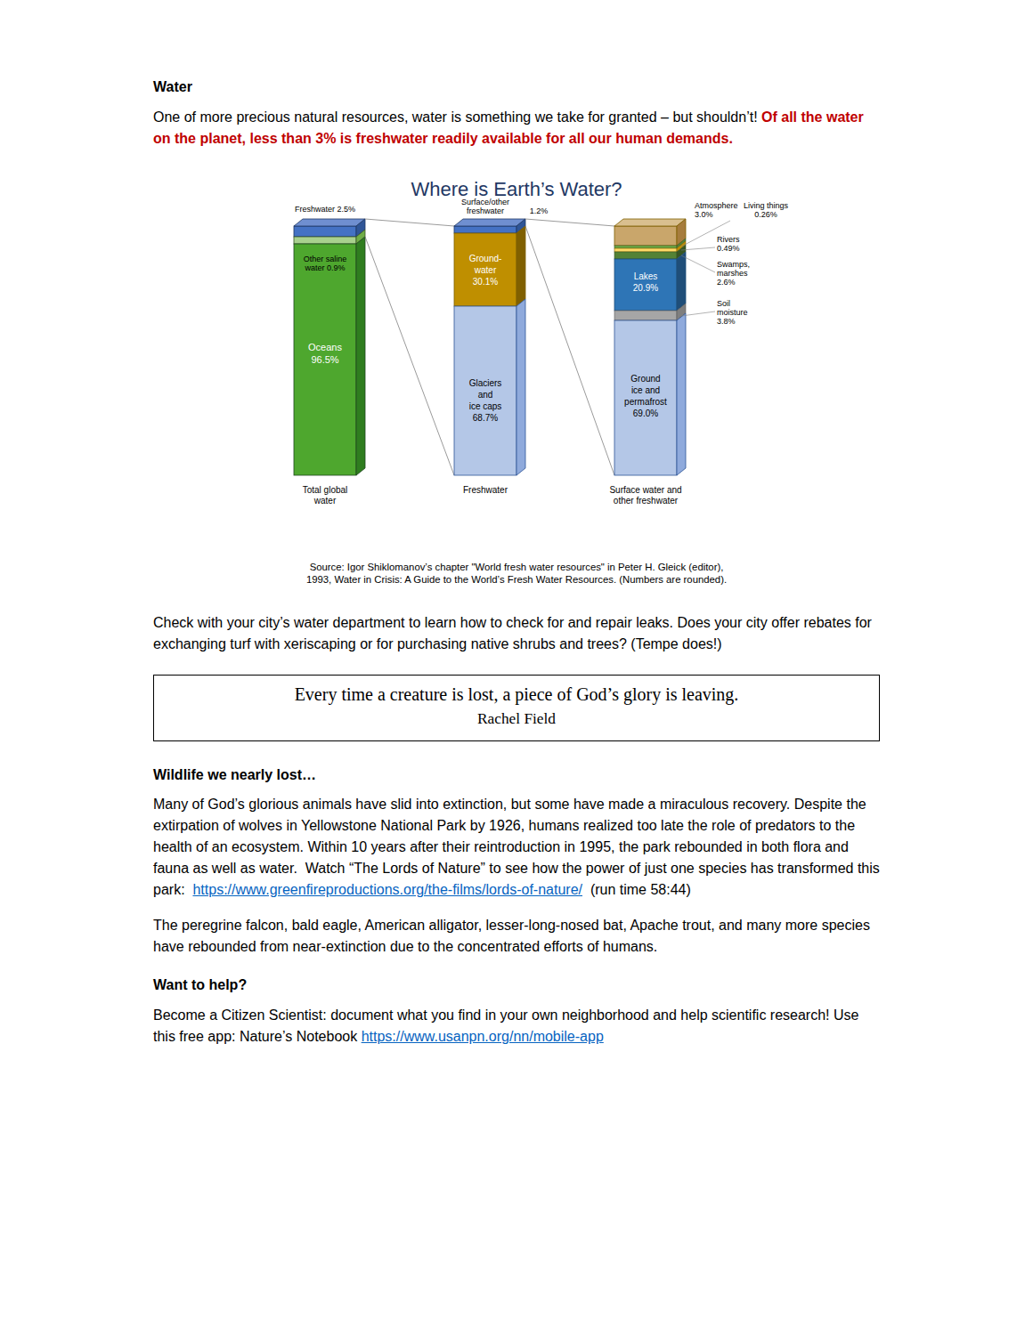Water
One of more precious natural resources, water is something we take for granted – but shouldn’t! Of all the water on the planet, less than 3% is freshwater readily available for all our human demands.
Where is Earth’s Water? Oceans 96.5% Other saline water 0.9% Freshwater 2.5% Total global water Ground- water 30.1% Glaciers and ice caps 68.7% Freshwater Surface/other freshwater 1.2% Lakes 20.9% Ground ice and permafrost 69.0% Surface water and other freshwater Atmosphere 3.0% Living things 0.26% Rivers 0.49% Swamps, marshes 2.6% Soil moisture 3.8%
Source: Igor Shiklomanov’s chapter "World fresh water resources" in Peter H. Gleick (editor),
1993, Water in Crisis: A Guide to the World’s Fresh Water Resources. (Numbers are rounded).
Check with your city’s water department to learn how to check for and repair leaks. Does your city offer rebates for exchanging turf with xeriscaping or for purchasing native shrubs and trees? (Tempe does!)
Every time a creature is lost, a piece of God’s glory is leaving. Rachel Field
Wildlife we nearly lost…
Many of God’s glorious animals have slid into extinction, but some have made a miraculous recovery. Despite the extirpation of wolves in Yellowstone National Park by 1926, humans realized too late the role of predators to the health of an ecosystem. Within 10 years after their reintroduction in 1995, the park rebounded in both flora and fauna as well as water. Watch “The Lords of Nature” to see how the power of just one species has transformed this park: https://www.greenfireproductions.org/the-films/lords-of-nature/ (run time 58:44)
The peregrine falcon, bald eagle, American alligator, lesser-long-nosed bat, Apache trout, and many more species have rebounded from near-extinction due to the concentrated efforts of humans.
Want to help?
Become a Citizen Scientist: document what you find in your own neighborhood and help scientific research! Use this free app: Nature’s Notebook https://www.usanpn.org/nn/mobile-app